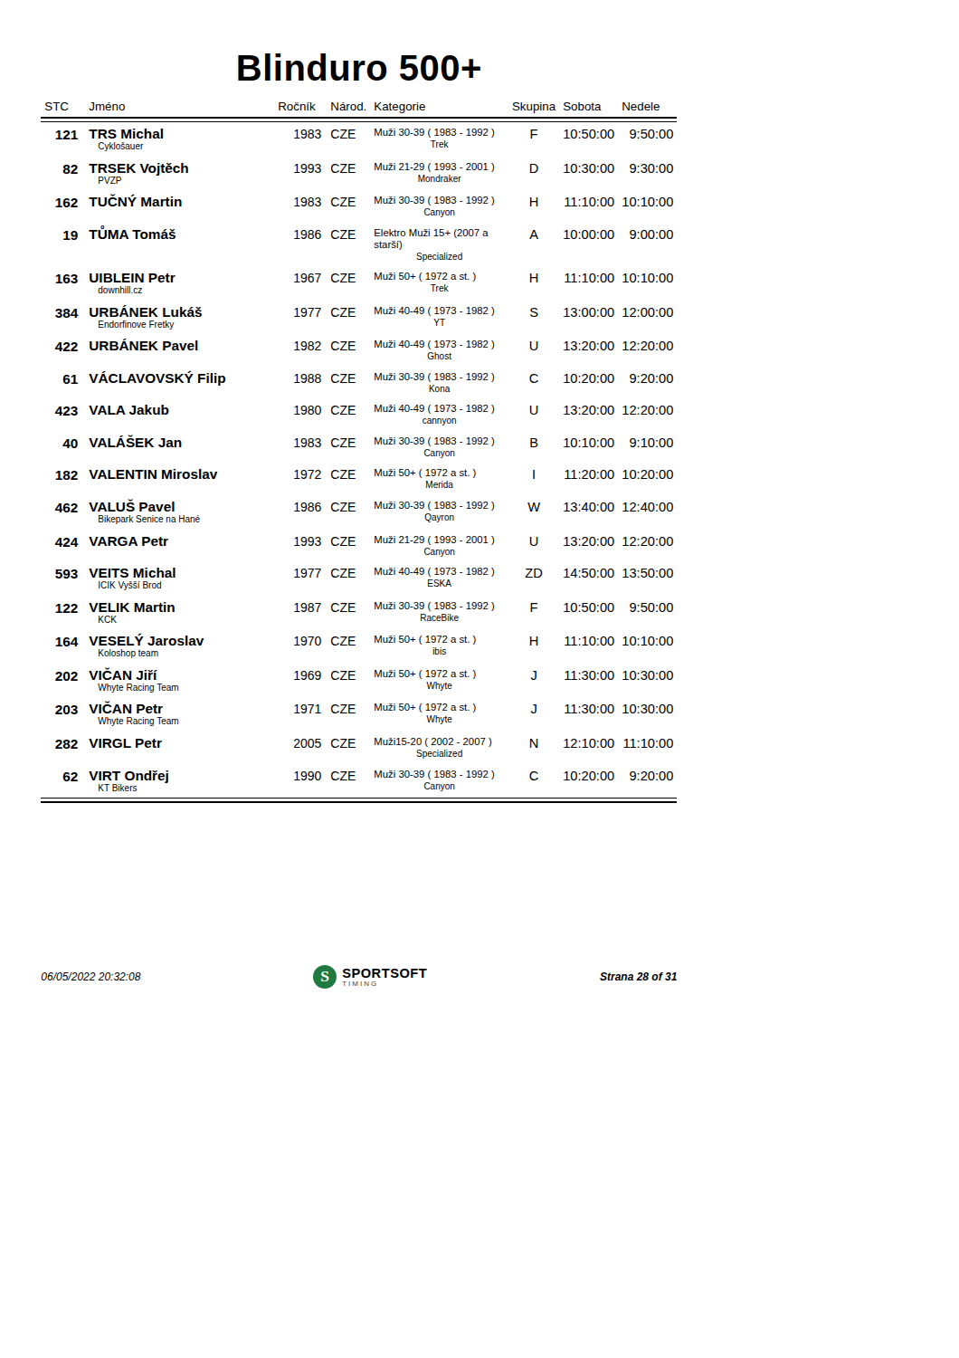Blinduro 500+
| STC | Jméno | Ročník | Národ. | Kategorie | Skupina | Sobota | Nedele |
| --- | --- | --- | --- | --- | --- | --- | --- |
| 121 | TRS Michal Cyklošauer | 1983 | CZE | Muži 30-39 ( 1983 - 1992 ) Trek | F | 10:50:00 | 9:50:00 |
| 82 | TRSEK Vojtěch PVZP | 1993 | CZE | Muži 21-29 ( 1993 - 2001 ) Mondraker | D | 10:30:00 | 9:30:00 |
| 162 | TUČNÝ Martin | 1983 | CZE | Muži 30-39 ( 1983 - 1992 ) Canyon | H | 11:10:00 | 10:10:00 |
| 19 | TŮMA Tomáš | 1986 | CZE | Elektro Muži 15+ (2007 a starší) Specialized | A | 10:00:00 | 9:00:00 |
| 163 | UIBLEIN Petr downhill.cz | 1967 | CZE | Muži 50+ ( 1972 a st. ) Trek | H | 11:10:00 | 10:10:00 |
| 384 | URBÁNEK Lukáš Endorfinove Fretky | 1977 | CZE | Muži 40-49 ( 1973 - 1982 ) YT | S | 13:00:00 | 12:00:00 |
| 422 | URBÁNEK Pavel | 1982 | CZE | Muži 40-49 ( 1973 - 1982 ) Ghost | U | 13:20:00 | 12:20:00 |
| 61 | VÁCLAVOVSKÝ Filip | 1988 | CZE | Muži 30-39 ( 1983 - 1992 ) Kona | C | 10:20:00 | 9:20:00 |
| 423 | VALA Jakub | 1980 | CZE | Muži 40-49 ( 1973 - 1982 ) cannyon | U | 13:20:00 | 12:20:00 |
| 40 | VALÁŠEK Jan | 1983 | CZE | Muži 30-39 ( 1983 - 1992 ) Canyon | B | 10:10:00 | 9:10:00 |
| 182 | VALENTIN Miroslav | 1972 | CZE | Muži 50+ ( 1972 a st. ) Merida | I | 11:20:00 | 10:20:00 |
| 462 | VALUŠ Pavel Bikepark Senice na Hané | 1986 | CZE | Muži 30-39 ( 1983 - 1992 ) Qayron | W | 13:40:00 | 12:40:00 |
| 424 | VARGA Petr | 1993 | CZE | Muži 21-29 ( 1993 - 2001 ) Canyon | U | 13:20:00 | 12:20:00 |
| 593 | VEITS Michal ICIK Vyšší Brod | 1977 | CZE | Muži 40-49 ( 1973 - 1982 ) ESKA | ZD | 14:50:00 | 13:50:00 |
| 122 | VELIK Martin KCK | 1987 | CZE | Muži 30-39 ( 1983 - 1992 ) RaceBike | F | 10:50:00 | 9:50:00 |
| 164 | VESELÝ Jaroslav Koloshop team | 1970 | CZE | Muži 50+ ( 1972 a st. ) ibis | H | 11:10:00 | 10:10:00 |
| 202 | VIČAN Jiří Whyte Racing Team | 1969 | CZE | Muži 50+ ( 1972 a st. ) Whyte | J | 11:30:00 | 10:30:00 |
| 203 | VIČAN Petr Whyte Racing Team | 1971 | CZE | Muži 50+ ( 1972 a st. ) Whyte | J | 11:30:00 | 10:30:00 |
| 282 | VIRGL Petr | 2005 | CZE | Muži15-20 ( 2002 - 2007 ) Specialized | N | 12:10:00 | 11:10:00 |
| 62 | VIRT Ondřej KT Bikers | 1990 | CZE | Muži 30-39 ( 1983 - 1992 ) Canyon | C | 10:20:00 | 9:20:00 |
06/05/2022 20:32:08
S
SPORTSOFT
TIMING
Strana 28 of 31